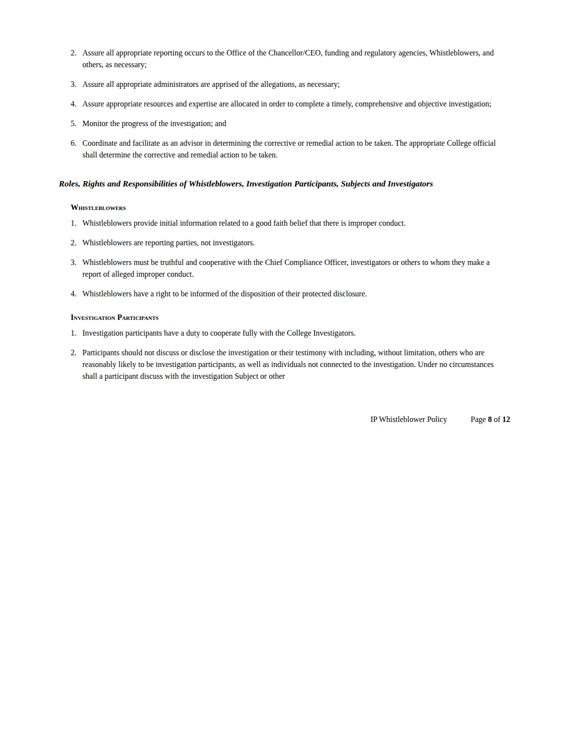Assure all appropriate reporting occurs to the Office of the Chancellor/CEO, funding and regulatory agencies, Whistleblowers, and others, as necessary;
Assure all appropriate administrators are apprised of the allegations, as necessary;
Assure appropriate resources and expertise are allocated in order to complete a timely, comprehensive and objective investigation;
Monitor the progress of the investigation; and
Coordinate and facilitate as an advisor in determining the corrective or remedial action to be taken. The appropriate College official shall determine the corrective and remedial action to be taken.
Roles, Rights and Responsibilities of Whistleblowers, Investigation Participants, Subjects and Investigators
Whistleblowers
Whistleblowers provide initial information related to a good faith belief that there is improper conduct.
Whistleblowers are reporting parties, not investigators.
Whistleblowers must be truthful and cooperative with the Chief Compliance Officer, investigators or others to whom they make a report of alleged improper conduct.
Whistleblowers have a right to be informed of the disposition of their protected disclosure.
Investigation Participants
Investigation participants have a duty to cooperate fully with the College Investigators.
Participants should not discuss or disclose the investigation or their testimony with including, without limitation, others who are reasonably likely to be investigation participants, as well as individuals not connected to the investigation. Under no circumstances shall a participant discuss with the investigation Subject or other
IP Whistleblower Policy Page 8 of 12